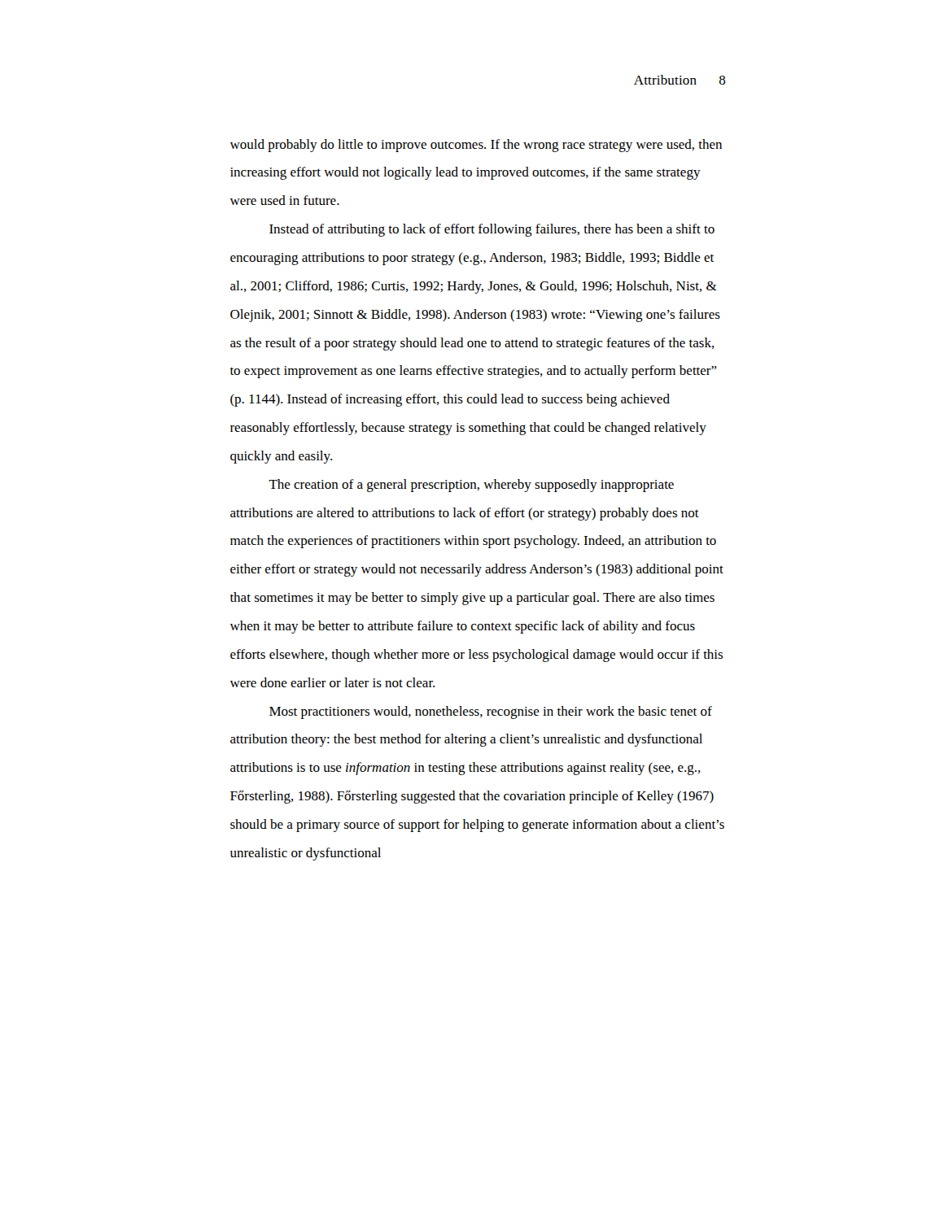Attribution8
would probably do little to improve outcomes. If the wrong race strategy were used, then increasing effort would not logically lead to improved outcomes, if the same strategy were used in future.
Instead of attributing to lack of effort following failures, there has been a shift to encouraging attributions to poor strategy (e.g., Anderson, 1983; Biddle, 1993; Biddle et al., 2001; Clifford, 1986; Curtis, 1992; Hardy, Jones, & Gould, 1996; Holschuh, Nist, & Olejnik, 2001; Sinnott & Biddle, 1998). Anderson (1983) wrote: “Viewing one’s failures as the result of a poor strategy should lead one to attend to strategic features of the task, to expect improvement as one learns effective strategies, and to actually perform better” (p. 1144). Instead of increasing effort, this could lead to success being achieved reasonably effortlessly, because strategy is something that could be changed relatively quickly and easily.
The creation of a general prescription, whereby supposedly inappropriate attributions are altered to attributions to lack of effort (or strategy) probably does not match the experiences of practitioners within sport psychology. Indeed, an attribution to either effort or strategy would not necessarily address Anderson’s (1983) additional point that sometimes it may be better to simply give up a particular goal. There are also times when it may be better to attribute failure to context specific lack of ability and focus efforts elsewhere, though whether more or less psychological damage would occur if this were done earlier or later is not clear.
Most practitioners would, nonetheless, recognise in their work the basic tenet of attribution theory: the best method for altering a client’s unrealistic and dysfunctional attributions is to use information in testing these attributions against reality (see, e.g., Főrsterling, 1988). Főrsterling suggested that the covariation principle of Kelley (1967) should be a primary source of support for helping to generate information about a client’s unrealistic or dysfunctional